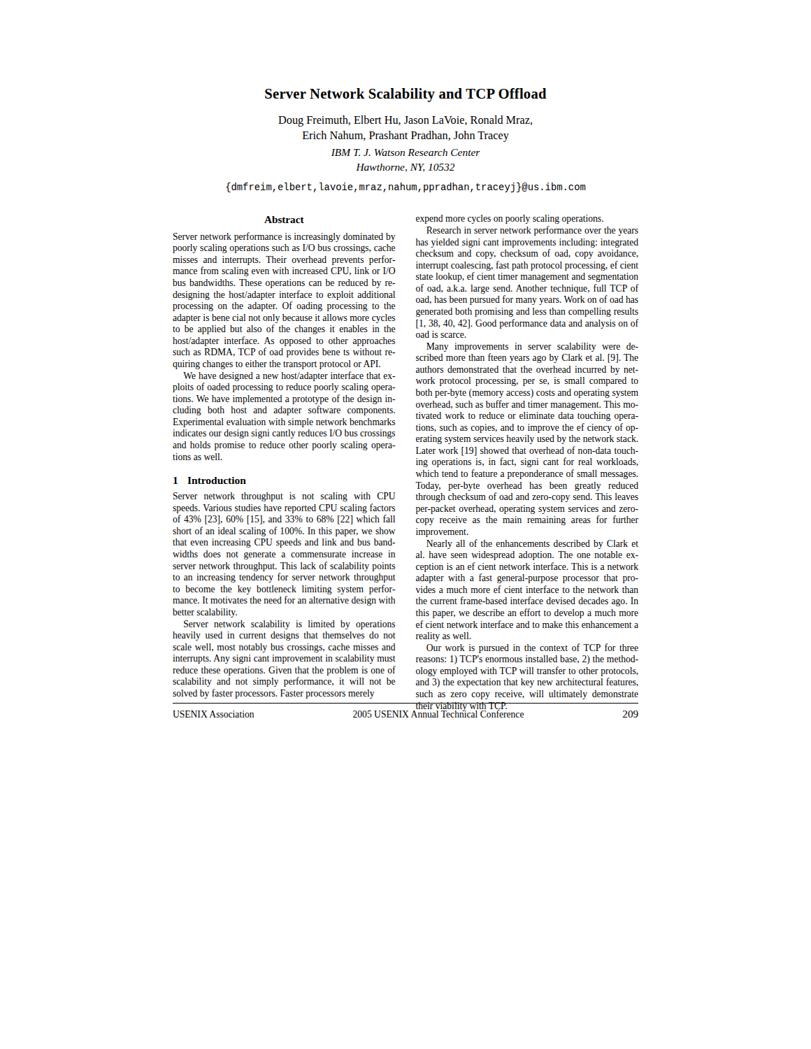Server Network Scalability and TCP Offload
Doug Freimuth, Elbert Hu, Jason LaVoie, Ronald Mraz,
Erich Nahum, Prashant Pradhan, John Tracey
IBM T. J. Watson Research Center
Hawthorne, NY, 10532
{dmfreim,elbert,lavoie,mraz,nahum,ppradhan,traceyj}@us.ibm.com
Abstract
Server network performance is increasingly dominated by poorly scaling operations such as I/O bus crossings, cache misses and interrupts. Their overhead prevents performance from scaling even with increased CPU, link or I/O bus bandwidths. These operations can be reduced by redesigning the host/adapter interface to exploit additional processing on the adapter. Of oading processing to the adapter is bene cial not only because it allows more cycles to be applied but also of the changes it enables in the host/adapter interface. As opposed to other approaches such as RDMA, TCP of oad provides bene ts without requiring changes to either the transport protocol or API.
We have designed a new host/adapter interface that exploits of oaded processing to reduce poorly scaling operations. We have implemented a prototype of the design including both host and adapter software components. Experimental evaluation with simple network benchmarks indicates our design signi cantly reduces I/O bus crossings and holds promise to reduce other poorly scaling operations as well.
1 Introduction
Server network throughput is not scaling with CPU speeds. Various studies have reported CPU scaling factors of 43% [23], 60% [15], and 33% to 68% [22] which fall short of an ideal scaling of 100%. In this paper, we show that even increasing CPU speeds and link and bus bandwidths does not generate a commensurate increase in server network throughput. This lack of scalability points to an increasing tendency for server network throughput to become the key bottleneck limiting system performance. It motivates the need for an alternative design with better scalability.
Server network scalability is limited by operations heavily used in current designs that themselves do not scale well, most notably bus crossings, cache misses and interrupts. Any signi cant improvement in scalability must reduce these operations. Given that the problem is one of scalability and not simply performance, it will not be solved by faster processors. Faster processors merely
expend more cycles on poorly scaling operations.
Research in server network performance over the years has yielded signi cant improvements including: integrated checksum and copy, checksum of oad, copy avoidance, interrupt coalescing, fast path protocol processing, ef cient state lookup, ef cient timer management and segmentation of oad, a.k.a. large send. Another technique, full TCP of oad, has been pursued for many years. Work on of oad has generated both promising and less than compelling results [1, 38, 40, 42]. Good performance data and analysis on of oad is scarce.
Many improvements in server scalability were described more than fteen years ago by Clark et al. [9]. The authors demonstrated that the overhead incurred by network protocol processing, per se, is small compared to both per-byte (memory access) costs and operating system overhead, such as buffer and timer management. This motivated work to reduce or eliminate data touching operations, such as copies, and to improve the ef ciency of operating system services heavily used by the network stack. Later work [19] showed that overhead of non-data touching operations is, in fact, signi cant for real workloads, which tend to feature a preponderance of small messages. Today, per-byte overhead has been greatly reduced through checksum of oad and zero-copy send. This leaves per-packet overhead, operating system services and zero-copy receive as the main remaining areas for further improvement.
Nearly all of the enhancements described by Clark et al. have seen widespread adoption. The one notable exception is an ef cient network interface. This is a network adapter with a fast general-purpose processor that provides a much more ef cient interface to the network than the current frame-based interface devised decades ago. In this paper, we describe an effort to develop a much more ef cient network interface and to make this enhancement a reality as well.
Our work is pursued in the context of TCP for three reasons: 1) TCP's enormous installed base, 2) the methodology employed with TCP will transfer to other protocols, and 3) the expectation that key new architectural features, such as zero copy receive, will ultimately demonstrate their viability with TCP.
USENIX Association
2005 USENIX Annual Technical Conference
209